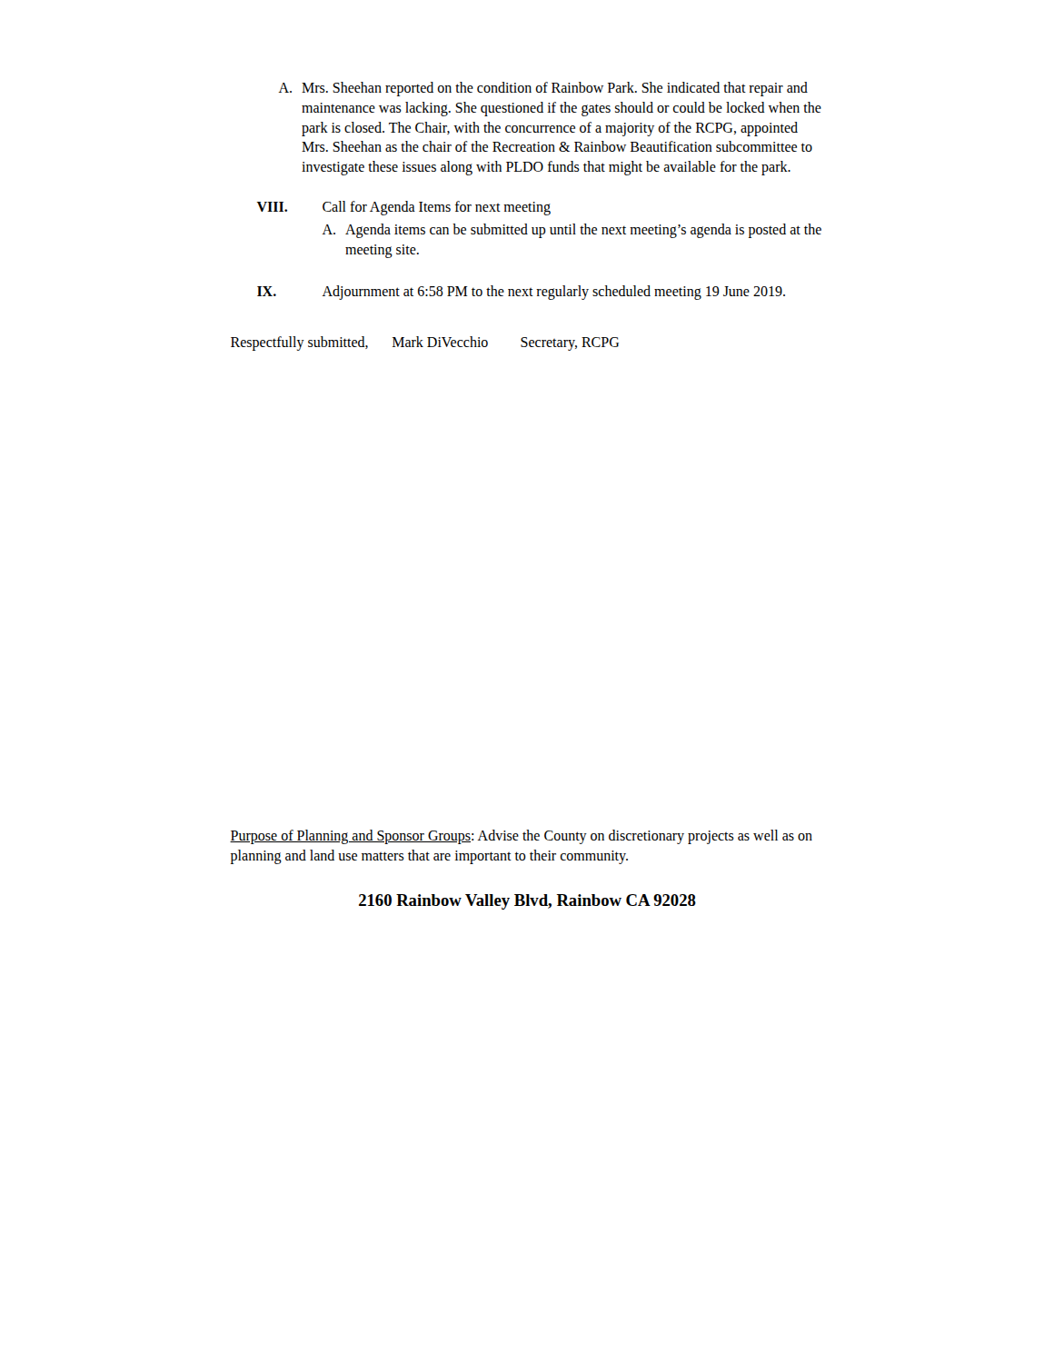A.
Mrs. Sheehan reported on the condition of Rainbow Park. She indicated that repair and maintenance was lacking. She questioned if the gates should or could be locked when the park is closed. The Chair, with the concurrence of a majority of the RCPG, appointed Mrs. Sheehan as the chair of the Recreation & Rainbow Beautification subcommittee to investigate these issues along with PLDO funds that might be available for the park.
VIII.
Call for Agenda Items for next meeting
A.
Agenda items can be submitted up until the next meeting’s agenda is posted at the meeting site.
IX.
Adjournment at 6:58 PM to the next regularly scheduled meeting 19 June 2019.
Respectfully submitted,Mark DiVecchio Secretary, RCPG
Purpose of Planning and Sponsor Groups: Advise the County on discretionary projects as well as on planning and land use matters that are important to their community.
2160 Rainbow Valley Blvd, Rainbow CA 92028